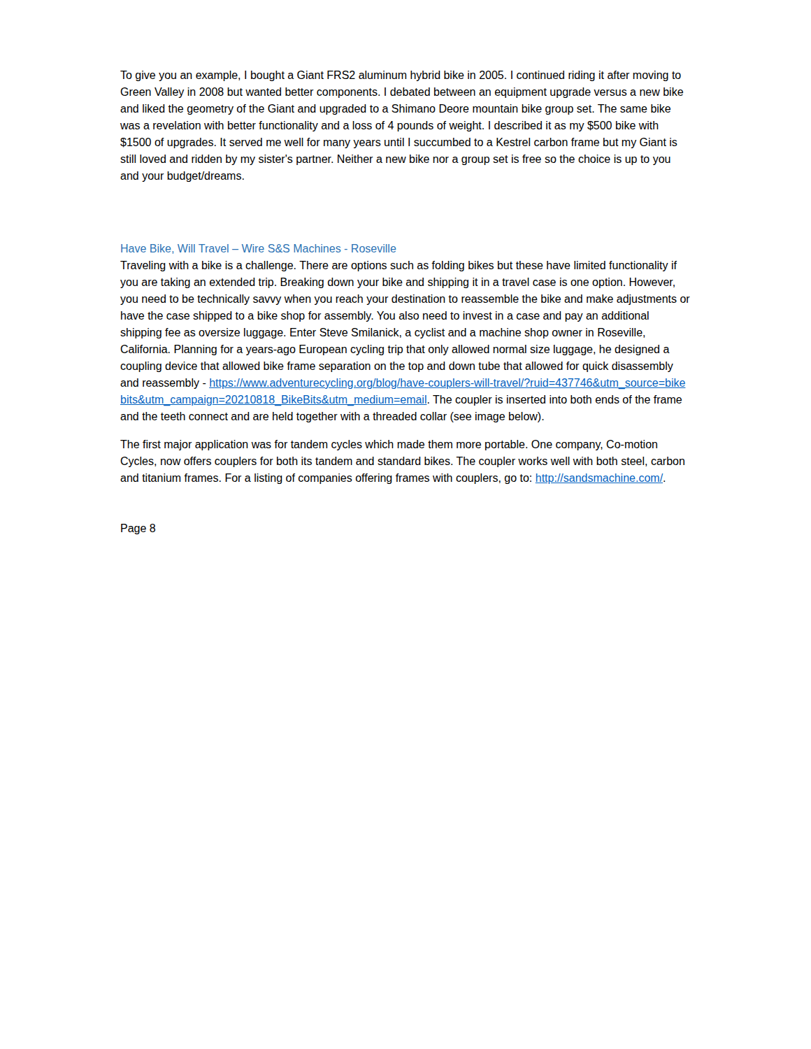To give you an example, I bought a Giant FRS2 aluminum hybrid bike in 2005. I continued riding it after moving to Green Valley in 2008 but wanted better components. I debated between an equipment upgrade versus a new bike and liked the geometry of the Giant and upgraded to a Shimano Deore mountain bike group set. The same bike was a revelation with better functionality and a loss of 4 pounds of weight. I described it as my $500 bike with $1500 of upgrades. It served me well for many years until I succumbed to a Kestrel carbon frame but my Giant is still loved and ridden by my sister's partner. Neither a new bike nor a group set is free so the choice is up to you and your budget/dreams.
Have Bike, Will Travel – Wire S&S Machines - Roseville
Traveling with a bike is a challenge. There are options such as folding bikes but these have limited functionality if you are taking an extended trip. Breaking down your bike and shipping it in a travel case is one option. However, you need to be technically savvy when you reach your destination to reassemble the bike and make adjustments or have the case shipped to a bike shop for assembly. You also need to invest in a case and pay an additional shipping fee as oversize luggage. Enter Steve Smilanick, a cyclist and a machine shop owner in Roseville, California. Planning for a years-ago European cycling trip that only allowed normal size luggage, he designed a coupling device that allowed bike frame separation on the top and down tube that allowed for quick disassembly and reassembly - https://www.adventurecycling.org/blog/have-couplers-will-travel/?ruid=437746&utm_source=bikebits&utm_campaign=20210818_BikeBits&utm_medium=email. The coupler is inserted into both ends of the frame and the teeth connect and are held together with a threaded collar (see image below).
The first major application was for tandem cycles which made them more portable. One company, Co-motion Cycles, now offers couplers for both its tandem and standard bikes. The coupler works well with both steel, carbon and titanium frames. For a listing of companies offering frames with couplers, go to: http://sandsmachine.com/.
Page 8